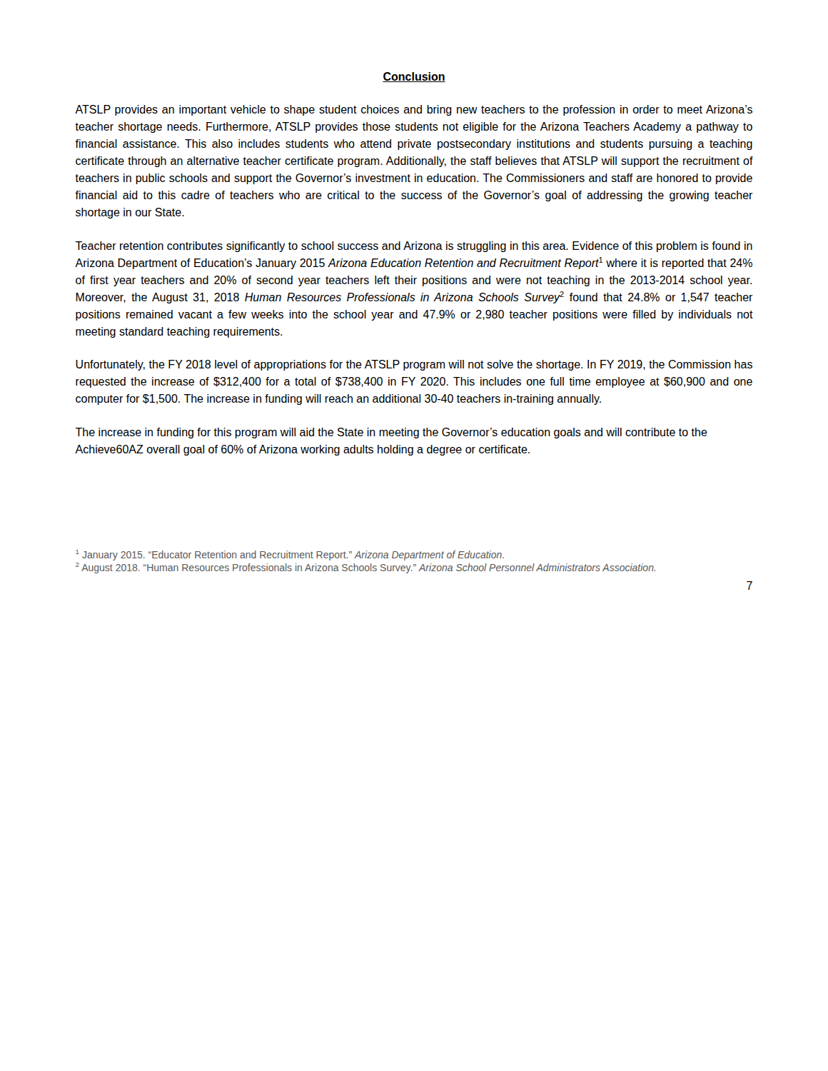Conclusion
ATSLP provides an important vehicle to shape student choices and bring new teachers to the profession in order to meet Arizona’s teacher shortage needs. Furthermore, ATSLP provides those students not eligible for the Arizona Teachers Academy a pathway to financial assistance. This also includes students who attend private postsecondary institutions and students pursuing a teaching certificate through an alternative teacher certificate program. Additionally, the staff believes that ATSLP will support the recruitment of teachers in public schools and support the Governor’s investment in education. The Commissioners and staff are honored to provide financial aid to this cadre of teachers who are critical to the success of the Governor’s goal of addressing the growing teacher shortage in our State.
Teacher retention contributes significantly to school success and Arizona is struggling in this area. Evidence of this problem is found in Arizona Department of Education’s January 2015 Arizona Education Retention and Recruitment Report1 where it is reported that 24% of first year teachers and 20% of second year teachers left their positions and were not teaching in the 2013-2014 school year. Moreover, the August 31, 2018 Human Resources Professionals in Arizona Schools Survey2 found that 24.8% or 1,547 teacher positions remained vacant a few weeks into the school year and 47.9% or 2,980 teacher positions were filled by individuals not meeting standard teaching requirements.
Unfortunately, the FY 2018 level of appropriations for the ATSLP program will not solve the shortage. In FY 2019, the Commission has requested the increase of $312,400 for a total of $738,400 in FY 2020. This includes one full time employee at $60,900 and one computer for $1,500. The increase in funding will reach an additional 30-40 teachers in-training annually.
The increase in funding for this program will aid the State in meeting the Governor’s education goals and will contribute to the Achieve60AZ overall goal of 60% of Arizona working adults holding a degree or certificate.
1 January 2015. “Educator Retention and Recruitment Report.” Arizona Department of Education.
2 August 2018. “Human Resources Professionals in Arizona Schools Survey.” Arizona School Personnel Administrators Association.
7